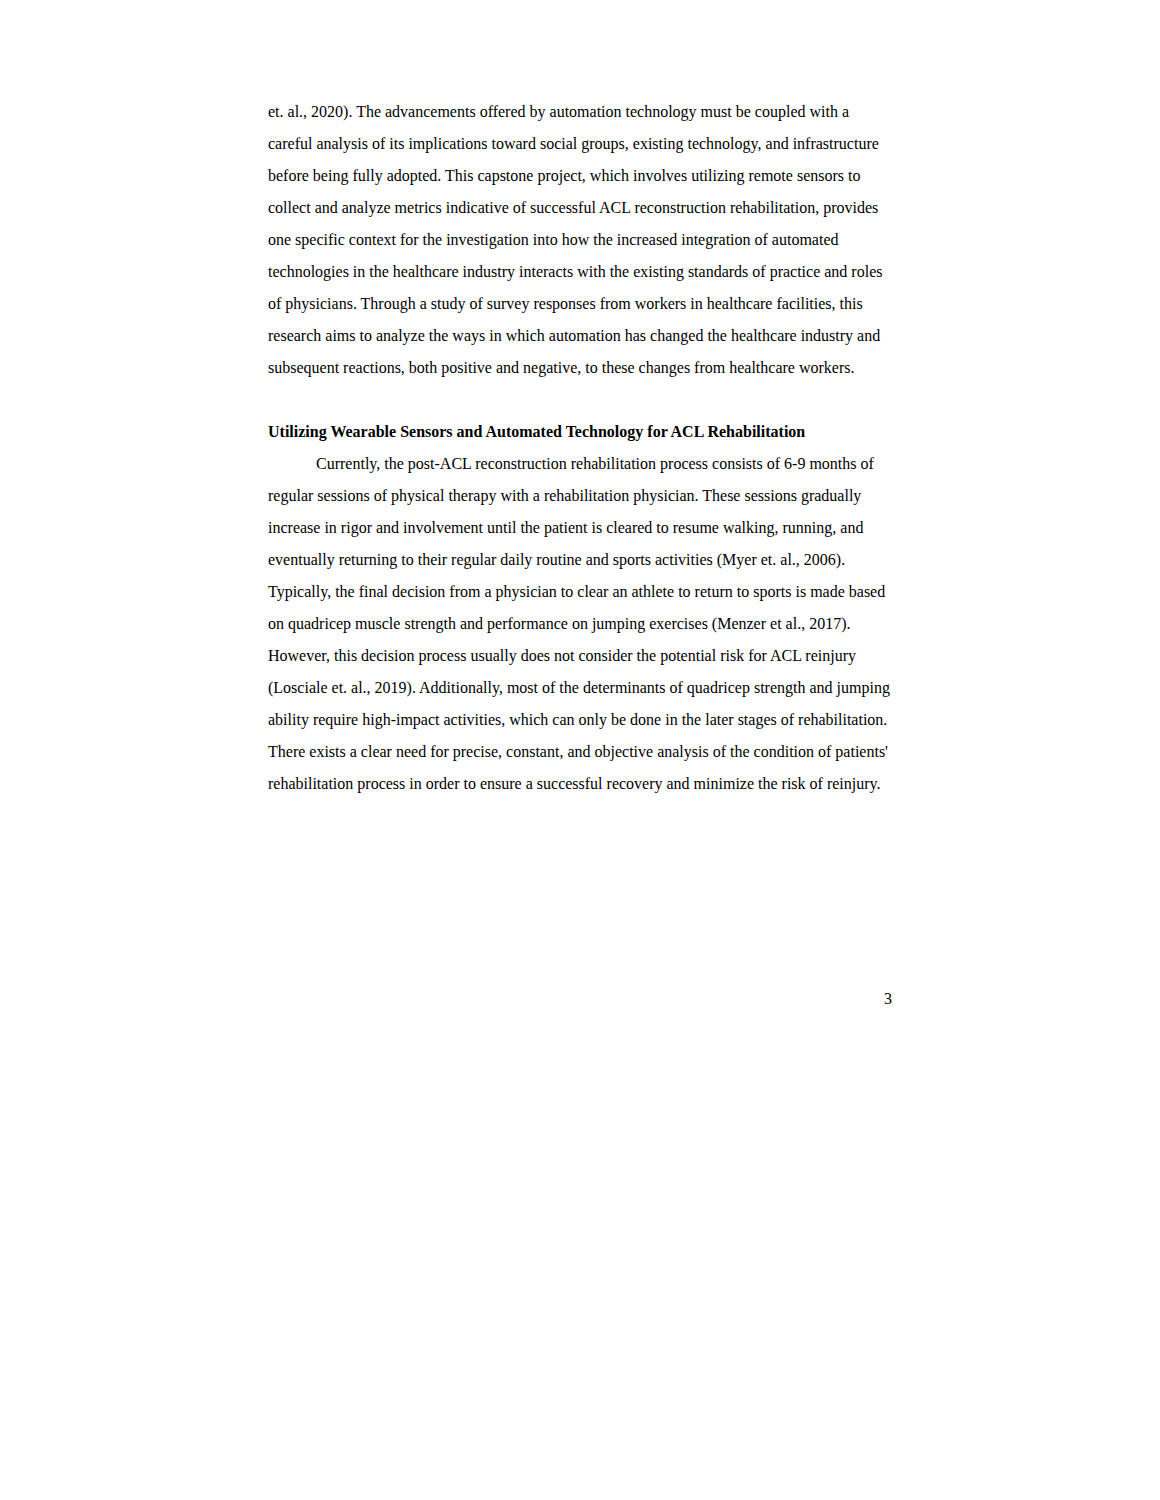et. al., 2020). The advancements offered by automation technology must be coupled with a careful analysis of its implications toward social groups, existing technology, and infrastructure before being fully adopted. This capstone project, which involves utilizing remote sensors to collect and analyze metrics indicative of successful ACL reconstruction rehabilitation, provides one specific context for the investigation into how the increased integration of automated technologies in the healthcare industry interacts with the existing standards of practice and roles of physicians. Through a study of survey responses from workers in healthcare facilities, this research aims to analyze the ways in which automation has changed the healthcare industry and subsequent reactions, both positive and negative, to these changes from healthcare workers.
Utilizing Wearable Sensors and Automated Technology for ACL Rehabilitation
Currently, the post-ACL reconstruction rehabilitation process consists of 6-9 months of regular sessions of physical therapy with a rehabilitation physician. These sessions gradually increase in rigor and involvement until the patient is cleared to resume walking, running, and eventually returning to their regular daily routine and sports activities (Myer et. al., 2006). Typically, the final decision from a physician to clear an athlete to return to sports is made based on quadricep muscle strength and performance on jumping exercises (Menzer et al., 2017). However, this decision process usually does not consider the potential risk for ACL reinjury (Losciale et. al., 2019). Additionally, most of the determinants of quadricep strength and jumping ability require high-impact activities, which can only be done in the later stages of rehabilitation. There exists a clear need for precise, constant, and objective analysis of the condition of patients' rehabilitation process in order to ensure a successful recovery and minimize the risk of reinjury.
3